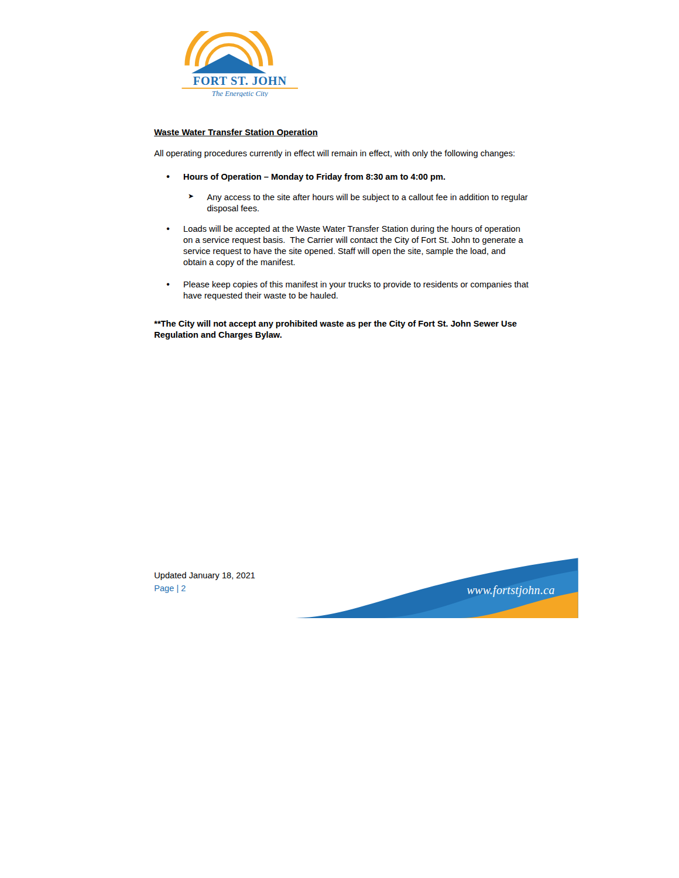Fort St. John – The Energetic City FORT ST. JOHN The Energetic City
Waste Water Transfer Station Operation
All operating procedures currently in effect will remain in effect, with only the following changes:
Hours of Operation – Monday to Friday from 8:30 am to 4:00 pm.
Any access to the site after hours will be subject to a callout fee in addition to regular disposal fees.
Loads will be accepted at the Waste Water Transfer Station during the hours of operation on a service request basis. The Carrier will contact the City of Fort St. John to generate a service request to have the site opened. Staff will open the site, sample the load, and obtain a copy of the manifest.
Please keep copies of this manifest in your trucks to provide to residents or companies that have requested their waste to be hauled.
**The City will not accept any prohibited waste as per the City of Fort St. John Sewer Use Regulation and Charges Bylaw.
Updated January 18, 2021
Page | 2
www.fortstjohn.ca